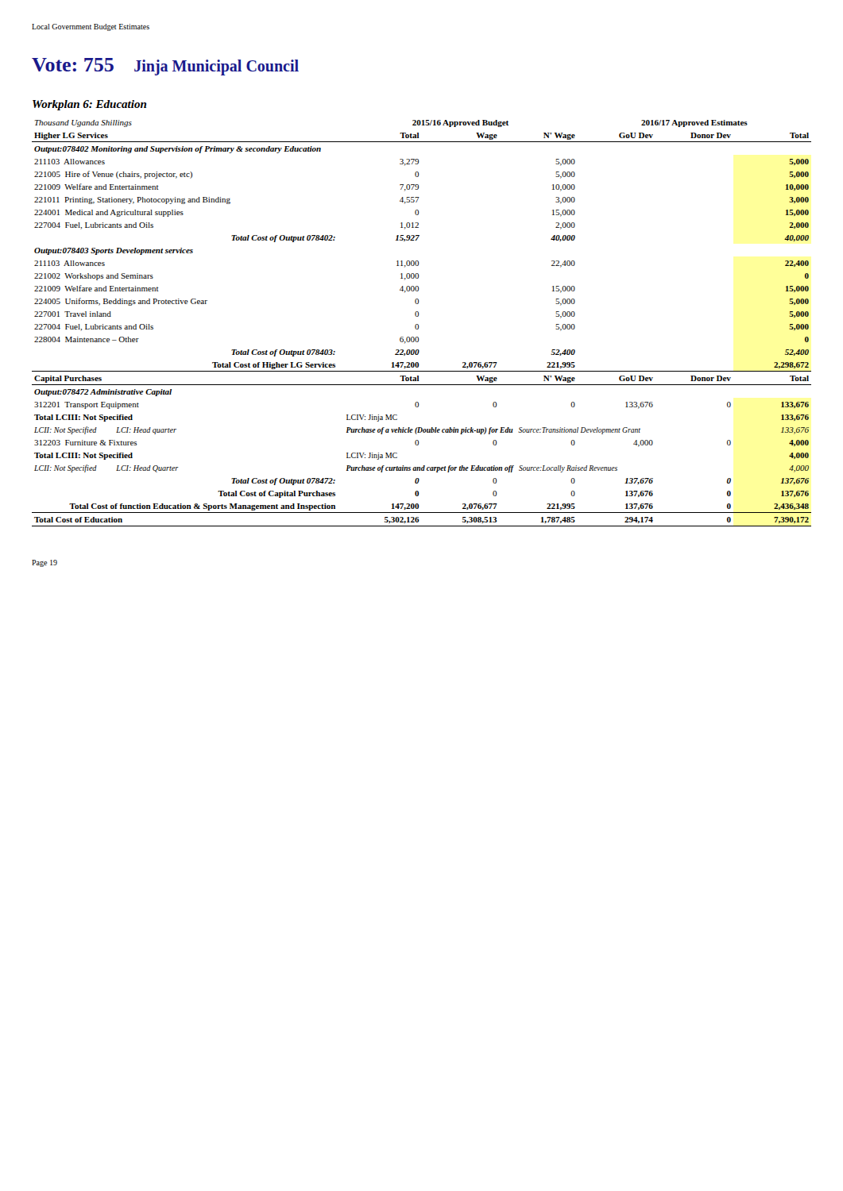Local Government Budget Estimates
Vote: 755 Jinja Municipal Council
Workplan 6: Education
| Thousand Uganda Shillings | 2015/16 Approved Budget | 2016/17 Approved Estimates |
| Higher LG Services | Total | Wage | N' Wage | GoU Dev | Donor Dev | Total |
| Output:078402 Monitoring and Supervision of Primary & secondary Education |
| 211103 Allowances | 3,279 | | 5,000 | | | 5,000 |
| 221005 Hire of Venue (chairs, projector, etc) | 0 | | 5,000 | | | 5,000 |
| 221009 Welfare and Entertainment | 7,079 | | 10,000 | | | 10,000 |
| 221011 Printing, Stationery, Photocopying and Binding | 4,557 | | 3,000 | | | 3,000 |
| 224001 Medical and Agricultural supplies | 0 | | 15,000 | | | 15,000 |
| 227004 Fuel, Lubricants and Oils | 1,012 | | 2,000 | | | 2,000 |
| Total Cost of Output 078402: | 15,927 | | 40,000 | | | 40,000 |
| Output:078403 Sports Development services |
| 211103 Allowances | 11,000 | | 22,400 | | | 22,400 |
| 221002 Workshops and Seminars | 1,000 | | | | | 0 |
| 221009 Welfare and Entertainment | 4,000 | | 15,000 | | | 15,000 |
| 224005 Uniforms, Beddings and Protective Gear | 0 | | 5,000 | | | 5,000 |
| 227001 Travel inland | 0 | | 5,000 | | | 5,000 |
| 227004 Fuel, Lubricants and Oils | 0 | | 5,000 | | | 5,000 |
| 228004 Maintenance – Other | 6,000 | | | | | 0 |
| Total Cost of Output 078403: | 22,000 | | 52,400 | | | 52,400 |
| Total Cost of Higher LG Services | 147,200 | 2,076,677 | 221,995 | | | 2,298,672 |
| Capital Purchases | Total | Wage | N' Wage | GoU Dev | Donor Dev | Total |
| Output:078472 Administrative Capital |
| 312201 Transport Equipment | 0 | 0 | 0 | 133,676 | 0 | 133,676 |
| Total LCIII: Not Specified | LCIV: Jinja MC | 133,676 |
| LCII: Not Specified LCI: Head quarter | Purchase of a vehicle (Double cabin pick-up) for Edu Source:Transitional Development Grant | 133,676 |
| 312203 Furniture & Fixtures | 0 | 0 | 0 | 4,000 | 0 | 4,000 |
| Total LCIII: Not Specified | LCIV: Jinja MC | 4,000 |
| LCII: Not Specified LCI: Head Quarter | Purchase of curtains and carpet for the Education off Source:Locally Raised Revenues | 4,000 |
| Total Cost of Output 078472: | 0 | 0 | 0 | 137,676 | 0 | 137,676 |
| Total Cost of Capital Purchases | 0 | 0 | 0 | 137,676 | 0 | 137,676 |
| Total Cost of function Education & Sports Management and Inspection | 147,200 | 2,076,677 | 221,995 | 137,676 | 0 | 2,436,348 |
| Total Cost of Education | 5,302,126 | 5,308,513 | 1,787,485 | 294,174 | 0 | 7,390,172 |
Page 19